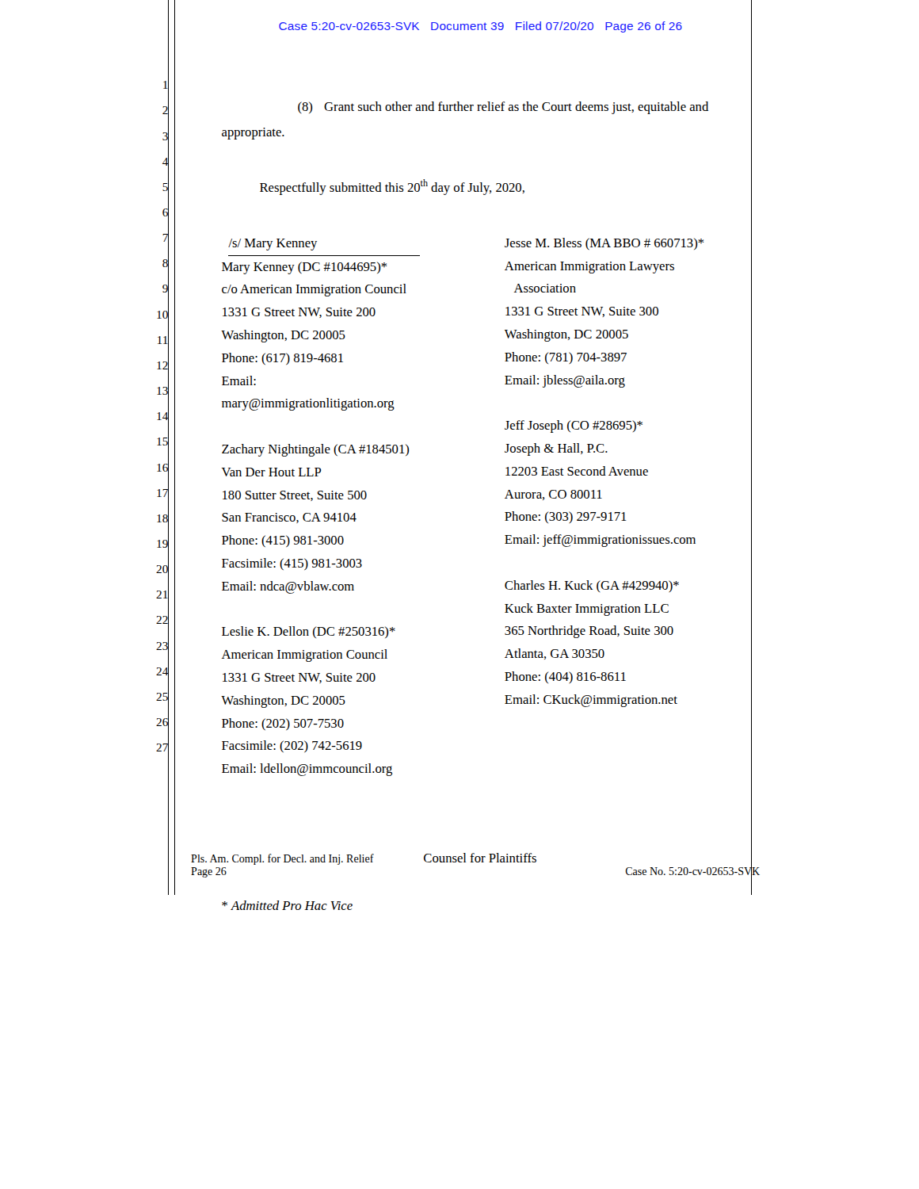Case 5:20-cv-02653-SVK Document 39 Filed 07/20/20 Page 26 of 26
1
2
3
4
5
6
7
8
9
10
11
12
13
14
15
16
17
18
19
20
21
22
23
24
25
26
27
(8) Grant such other and further relief as the Court deems just, equitable and
appropriate.
Respectfully submitted this 20th day of July, 2020,
/s/ Mary Kenney
Mary Kenney (DC #1044695)*
c/o American Immigration Council
1331 G Street NW, Suite 200
Washington, DC 20005
Phone: (617) 819-4681
Email:
mary@immigrationlitigation.org
Zachary Nightingale (CA #184501)
Van Der Hout LLP
180 Sutter Street, Suite 500
San Francisco, CA 94104
Phone: (415) 981-3000
Facsimile: (415) 981-3003
Email: ndca@vblaw.com
Leslie K. Dellon (DC #250316)*
American Immigration Council
1331 G Street NW, Suite 200
Washington, DC 20005
Phone: (202) 507-7530
Facsimile: (202) 742-5619
Email: ldellon@immcouncil.org
Jesse M. Bless (MA BBO # 660713)*
American Immigration Lawyers
Association
1331 G Street NW, Suite 300
Washington, DC 20005
Phone: (781) 704-3897
Email: jbless@aila.org
Jeff Joseph (CO #28695)*
Joseph & Hall, P.C.
12203 East Second Avenue
Aurora, CO 80011
Phone: (303) 297-9171
Email: jeff@immigrationissues.com
Charles H. Kuck (GA #429940)*
Kuck Baxter Immigration LLC
365 Northridge Road, Suite 300
Atlanta, GA 30350
Phone: (404) 816-8611
Email: CKuck@immigration.net
Counsel for Plaintiffs
* Admitted Pro Hac Vice
Pls. Am. Compl. for Decl. and Inj. Relief
Page 26
Case No. 5:20-cv-02653-SVK